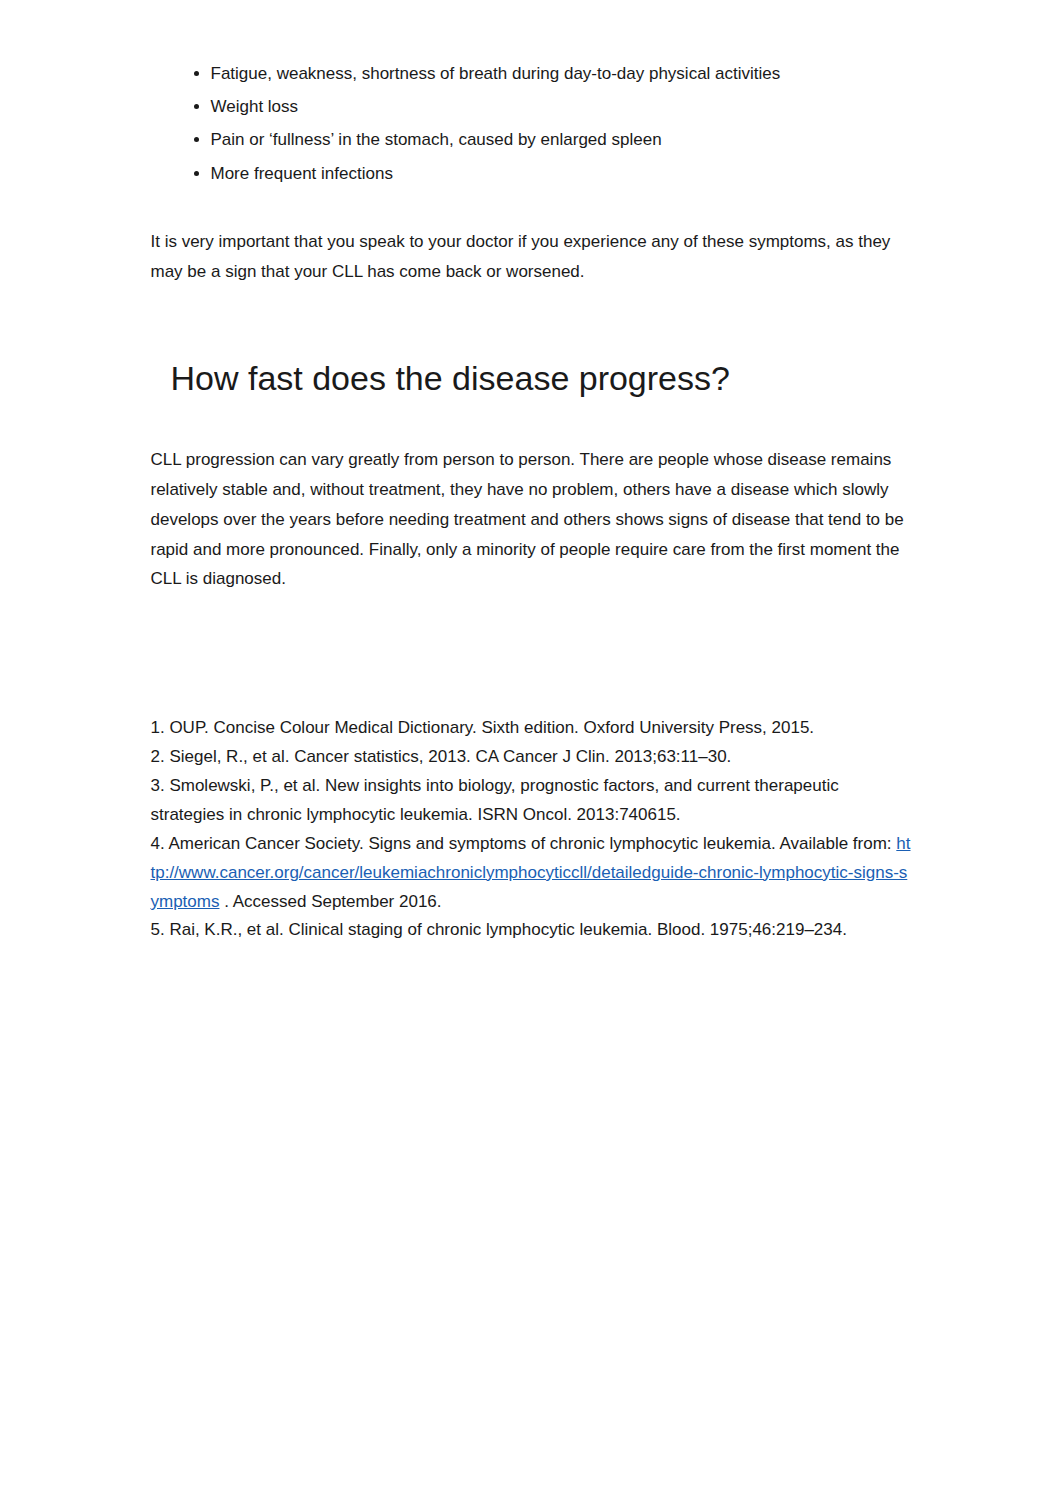Fatigue, weakness, shortness of breath during day-to-day physical activities
Weight loss
Pain or ‘fullness’ in the stomach, caused by enlarged spleen
More frequent infections
It is very important that you speak to your doctor if you experience any of these symptoms, as they may be a sign that your CLL has come back or worsened.
How fast does the disease progress?
CLL progression can vary greatly from person to person. There are people whose disease remains relatively stable and, without treatment, they have no problem, others have a disease which slowly develops over the years before needing treatment and others shows signs of disease that tend to be rapid and more pronounced. Finally, only a minority of people require care from the first moment the CLL is diagnosed.
1. OUP. Concise Colour Medical Dictionary. Sixth edition. Oxford University Press, 2015.
2. Siegel, R., et al. Cancer statistics, 2013. CA Cancer J Clin. 2013;63:11–30.
3. Smolewski, P., et al. New insights into biology, prognostic factors, and current therapeutic strategies in chronic lymphocytic leukemia. ISRN Oncol. 2013:740615.
4. American Cancer Society. Signs and symptoms of chronic lymphocytic leukemia. Available from: http://www.cancer.org/cancer/leukemiachroniclymphocyticcll/detailedguide-chronic-lymphocytic-signs-symptoms . Accessed September 2016.
5. Rai, K.R., et al. Clinical staging of chronic lymphocytic leukemia. Blood. 1975;46:219–234.